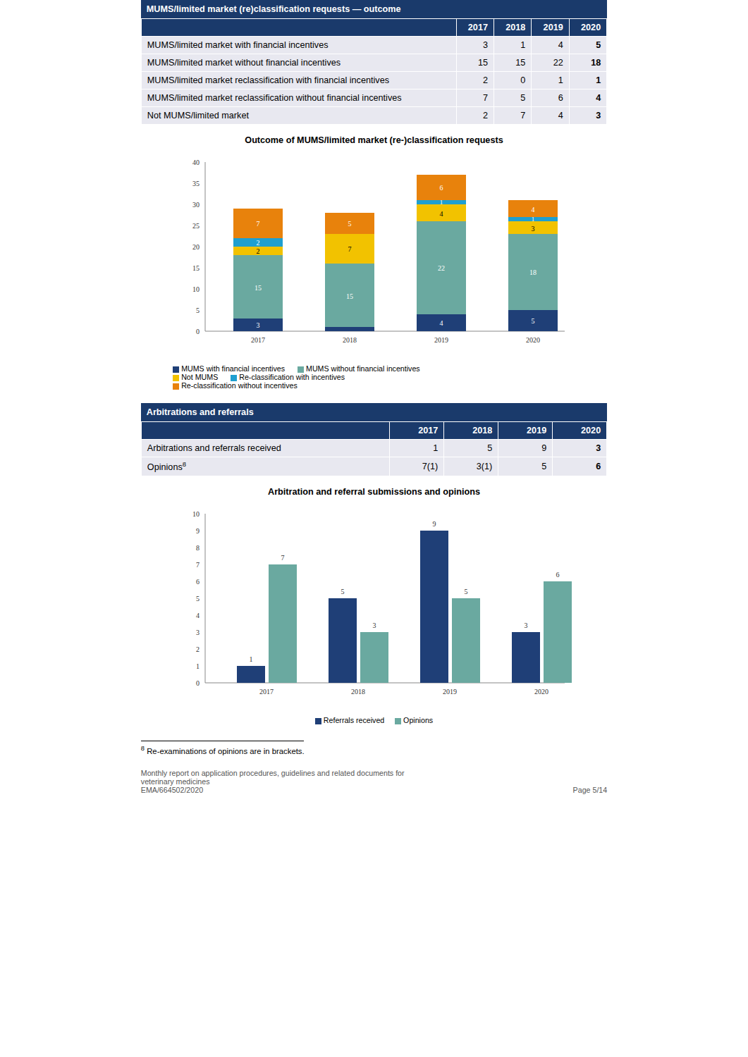MUMS/limited market (re)classification requests — outcome
| | 2017 | 2018 | 2019 | 2020 |
| --- | --- | --- | --- | --- |
| MUMS/limited market with financial incentives | 3 | 1 | 4 | 5 |
| MUMS/limited market without financial incentives | 15 | 15 | 22 | 18 |
| MUMS/limited market reclassification with financial incentives | 2 | 0 | 1 | 1 |
| MUMS/limited market reclassification without financial incentives | 7 | 5 | 6 | 4 |
| Not MUMS/limited market | 2 | 7 | 4 | 3 |
Outcome of MUMS/limited market (re-)classification requests
40 35 30 25 20 15 10 5 0 3 15 2 2 7 15 7 5 4 22 4 1 6 5 18 3 1 4 2017 2018 2019 2020
MUMS with financial incentives MUMS without financial incentives
Not MUMS Re-classification with incentives
Re-classification without incentives
Arbitrations and referrals
| | 2017 | 2018 | 2019 | 2020 |
| --- | --- | --- | --- | --- |
| Arbitrations and referrals received | 1 | 5 | 9 | 3 |
| Opinions 8 | 7(1) | 3(1) | 5 | 6 |
Arbitration and referral submissions and opinions
10 9 8 7 6 5 4 3 2 1 0 1 7 5 3 9 5 3 6 2017 2018 2019 2020
Referrals received Opinions
8 Re-examinations of opinions are in brackets.
Monthly report on application procedures, guidelines and related documents for
veterinary medicines
EMA/664502/2020
Page 5/14